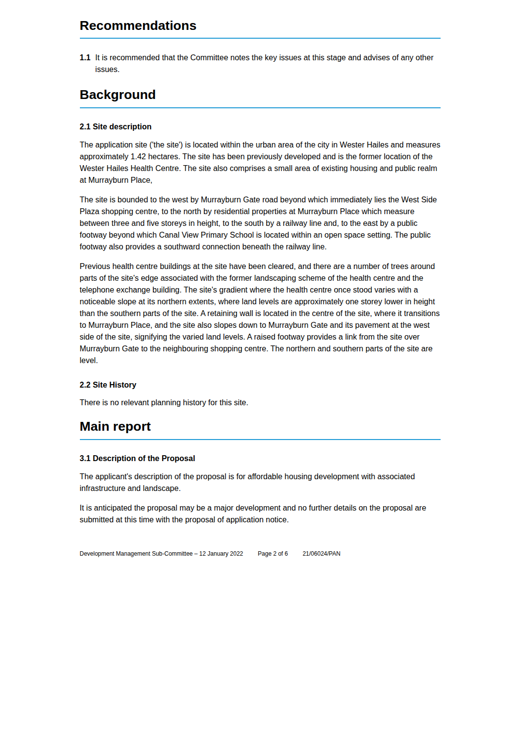Recommendations
1.1 It is recommended that the Committee notes the key issues at this stage and advises of any other issues.
Background
2.1 Site description
The application site ('the site') is located within the urban area of the city in Wester Hailes and measures approximately 1.42 hectares. The site has been previously developed and is the former location of the Wester Hailes Health Centre. The site also comprises a small area of existing housing and public realm at Murrayburn Place,
The site is bounded to the west by Murrayburn Gate road beyond which immediately lies the West Side Plaza shopping centre, to the north by residential properties at Murrayburn Place which measure between three and five storeys in height, to the south by a railway line and, to the east by a public footway beyond which Canal View Primary School is located within an open space setting. The public footway also provides a southward connection beneath the railway line.
Previous health centre buildings at the site have been cleared, and there are a number of trees around parts of the site's edge associated with the former landscaping scheme of the health centre and the telephone exchange building. The site's gradient where the health centre once stood varies with a noticeable slope at its northern extents, where land levels are approximately one storey lower in height than the southern parts of the site. A retaining wall is located in the centre of the site, where it transitions to Murrayburn Place, and the site also slopes down to Murrayburn Gate and its pavement at the west side of the site, signifying the varied land levels. A raised footway provides a link from the site over Murrayburn Gate to the neighbouring shopping centre. The northern and southern parts of the site are level.
2.2 Site History
There is no relevant planning history for this site.
Main report
3.1 Description of the Proposal
The applicant's description of the proposal is for affordable housing development with associated infrastructure and landscape.
It is anticipated the proposal may be a major development and no further details on the proposal are submitted at this time with the proposal of application notice.
Development Management Sub-Committee – 12 January 2022 Page 2 of 6 21/06024/PAN